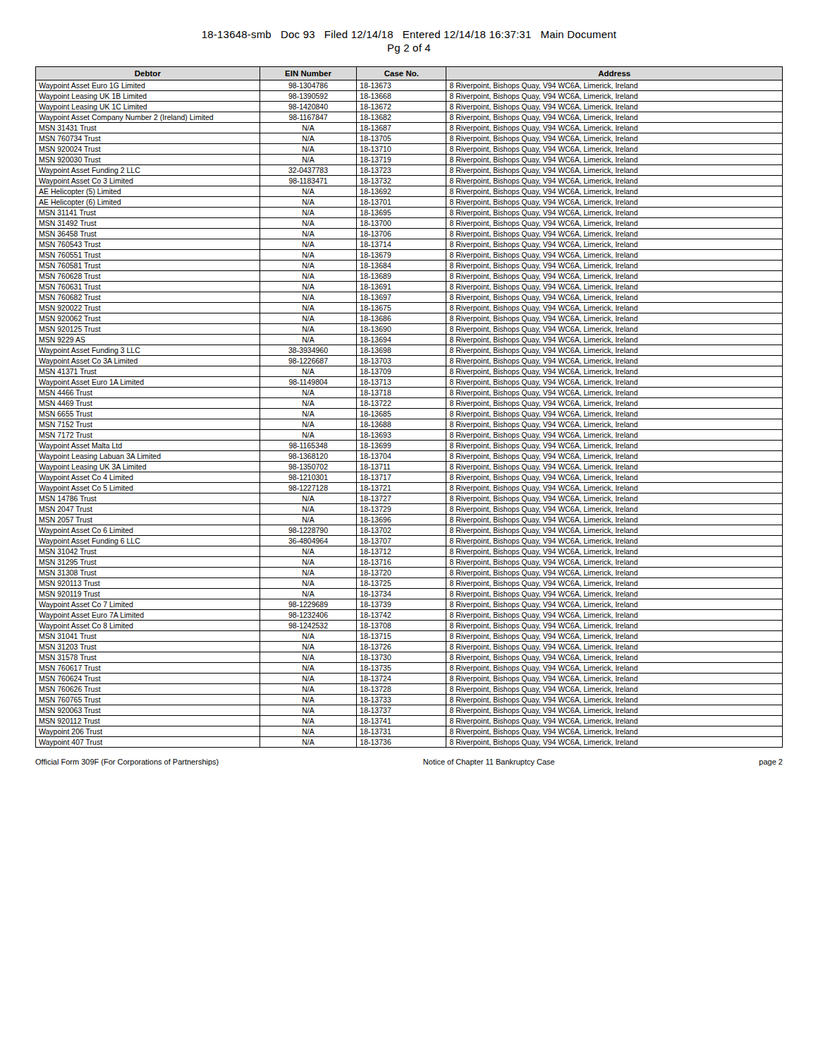18-13648-smb Doc 93 Filed 12/14/18 Entered 12/14/18 16:37:31 Main Document
Pg 2 of 4
| Debtor | EIN Number | Case No. | Address |
| --- | --- | --- | --- |
| Waypoint Asset Euro 1G Limited | 98-1304786 | 18-13673 | 8 Riverpoint, Bishops Quay, V94 WC6A, Limerick, Ireland |
| Waypoint Leasing UK 1B Limited | 98-1390592 | 18-13668 | 8 Riverpoint, Bishops Quay, V94 WC6A, Limerick, Ireland |
| Waypoint Leasing UK 1C Limited | 98-1420840 | 18-13672 | 8 Riverpoint, Bishops Quay, V94 WC6A, Limerick, Ireland |
| Waypoint Asset Company Number 2 (Ireland) Limited | 98-1167847 | 18-13682 | 8 Riverpoint, Bishops Quay, V94 WC6A, Limerick, Ireland |
| MSN 31431 Trust | N/A | 18-13687 | 8 Riverpoint, Bishops Quay, V94 WC6A, Limerick, Ireland |
| MSN 760734 Trust | N/A | 18-13705 | 8 Riverpoint, Bishops Quay, V94 WC6A, Limerick, Ireland |
| MSN 920024 Trust | N/A | 18-13710 | 8 Riverpoint, Bishops Quay, V94 WC6A, Limerick, Ireland |
| MSN 920030 Trust | N/A | 18-13719 | 8 Riverpoint, Bishops Quay, V94 WC6A, Limerick, Ireland |
| Waypoint Asset Funding 2 LLC | 32-0437783 | 18-13723 | 8 Riverpoint, Bishops Quay, V94 WC6A, Limerick, Ireland |
| Waypoint Asset Co 3 Limited | 98-1183471 | 18-13732 | 8 Riverpoint, Bishops Quay, V94 WC6A, Limerick, Ireland |
| AE Helicopter (5) Limited | N/A | 18-13692 | 8 Riverpoint, Bishops Quay, V94 WC6A, Limerick, Ireland |
| AE Helicopter (6) Limited | N/A | 18-13701 | 8 Riverpoint, Bishops Quay, V94 WC6A, Limerick, Ireland |
| MSN 31141 Trust | N/A | 18-13695 | 8 Riverpoint, Bishops Quay, V94 WC6A, Limerick, Ireland |
| MSN 31492 Trust | N/A | 18-13700 | 8 Riverpoint, Bishops Quay, V94 WC6A, Limerick, Ireland |
| MSN 36458 Trust | N/A | 18-13706 | 8 Riverpoint, Bishops Quay, V94 WC6A, Limerick, Ireland |
| MSN 760543 Trust | N/A | 18-13714 | 8 Riverpoint, Bishops Quay, V94 WC6A, Limerick, Ireland |
| MSN 760551 Trust | N/A | 18-13679 | 8 Riverpoint, Bishops Quay, V94 WC6A, Limerick, Ireland |
| MSN 760581 Trust | N/A | 18-13684 | 8 Riverpoint, Bishops Quay, V94 WC6A, Limerick, Ireland |
| MSN 760628 Trust | N/A | 18-13689 | 8 Riverpoint, Bishops Quay, V94 WC6A, Limerick, Ireland |
| MSN 760631 Trust | N/A | 18-13691 | 8 Riverpoint, Bishops Quay, V94 WC6A, Limerick, Ireland |
| MSN 760682 Trust | N/A | 18-13697 | 8 Riverpoint, Bishops Quay, V94 WC6A, Limerick, Ireland |
| MSN 920022 Trust | N/A | 18-13675 | 8 Riverpoint, Bishops Quay, V94 WC6A, Limerick, Ireland |
| MSN 920062 Trust | N/A | 18-13686 | 8 Riverpoint, Bishops Quay, V94 WC6A, Limerick, Ireland |
| MSN 920125 Trust | N/A | 18-13690 | 8 Riverpoint, Bishops Quay, V94 WC6A, Limerick, Ireland |
| MSN 9229 AS | N/A | 18-13694 | 8 Riverpoint, Bishops Quay, V94 WC6A, Limerick, Ireland |
| Waypoint Asset Funding 3 LLC | 38-3934960 | 18-13698 | 8 Riverpoint, Bishops Quay, V94 WC6A, Limerick, Ireland |
| Waypoint Asset Co 3A Limited | 98-1226687 | 18-13703 | 8 Riverpoint, Bishops Quay, V94 WC6A, Limerick, Ireland |
| MSN 41371 Trust | N/A | 18-13709 | 8 Riverpoint, Bishops Quay, V94 WC6A, Limerick, Ireland |
| Waypoint Asset Euro 1A Limited | 98-1149804 | 18-13713 | 8 Riverpoint, Bishops Quay, V94 WC6A, Limerick, Ireland |
| MSN 4466 Trust | N/A | 18-13718 | 8 Riverpoint, Bishops Quay, V94 WC6A, Limerick, Ireland |
| MSN 4469 Trust | N/A | 18-13722 | 8 Riverpoint, Bishops Quay, V94 WC6A, Limerick, Ireland |
| MSN 6655 Trust | N/A | 18-13685 | 8 Riverpoint, Bishops Quay, V94 WC6A, Limerick, Ireland |
| MSN 7152 Trust | N/A | 18-13688 | 8 Riverpoint, Bishops Quay, V94 WC6A, Limerick, Ireland |
| MSN 7172 Trust | N/A | 18-13693 | 8 Riverpoint, Bishops Quay, V94 WC6A, Limerick, Ireland |
| Waypoint Asset Malta Ltd | 98-1165348 | 18-13699 | 8 Riverpoint, Bishops Quay, V94 WC6A, Limerick, Ireland |
| Waypoint Leasing Labuan 3A Limited | 98-1368120 | 18-13704 | 8 Riverpoint, Bishops Quay, V94 WC6A, Limerick, Ireland |
| Waypoint Leasing UK 3A Limited | 98-1350702 | 18-13711 | 8 Riverpoint, Bishops Quay, V94 WC6A, Limerick, Ireland |
| Waypoint Asset Co 4 Limited | 98-1210301 | 18-13717 | 8 Riverpoint, Bishops Quay, V94 WC6A, Limerick, Ireland |
| Waypoint Asset Co 5 Limited | 98-1227128 | 18-13721 | 8 Riverpoint, Bishops Quay, V94 WC6A, Limerick, Ireland |
| MSN 14786 Trust | N/A | 18-13727 | 8 Riverpoint, Bishops Quay, V94 WC6A, Limerick, Ireland |
| MSN 2047 Trust | N/A | 18-13729 | 8 Riverpoint, Bishops Quay, V94 WC6A, Limerick, Ireland |
| MSN 2057 Trust | N/A | 18-13696 | 8 Riverpoint, Bishops Quay, V94 WC6A, Limerick, Ireland |
| Waypoint Asset Co 6 Limited | 98-1228790 | 18-13702 | 8 Riverpoint, Bishops Quay, V94 WC6A, Limerick, Ireland |
| Waypoint Asset Funding 6 LLC | 36-4804964 | 18-13707 | 8 Riverpoint, Bishops Quay, V94 WC6A, Limerick, Ireland |
| MSN 31042 Trust | N/A | 18-13712 | 8 Riverpoint, Bishops Quay, V94 WC6A, Limerick, Ireland |
| MSN 31295 Trust | N/A | 18-13716 | 8 Riverpoint, Bishops Quay, V94 WC6A, Limerick, Ireland |
| MSN 31308 Trust | N/A | 18-13720 | 8 Riverpoint, Bishops Quay, V94 WC6A, Limerick, Ireland |
| MSN 920113 Trust | N/A | 18-13725 | 8 Riverpoint, Bishops Quay, V94 WC6A, Limerick, Ireland |
| MSN 920119 Trust | N/A | 18-13734 | 8 Riverpoint, Bishops Quay, V94 WC6A, Limerick, Ireland |
| Waypoint Asset Co 7 Limited | 98-1229689 | 18-13739 | 8 Riverpoint, Bishops Quay, V94 WC6A, Limerick, Ireland |
| Waypoint Asset Euro 7A Limited | 98-1232406 | 18-13742 | 8 Riverpoint, Bishops Quay, V94 WC6A, Limerick, Ireland |
| Waypoint Asset Co 8 Limited | 98-1242532 | 18-13708 | 8 Riverpoint, Bishops Quay, V94 WC6A, Limerick, Ireland |
| MSN 31041 Trust | N/A | 18-13715 | 8 Riverpoint, Bishops Quay, V94 WC6A, Limerick, Ireland |
| MSN 31203 Trust | N/A | 18-13726 | 8 Riverpoint, Bishops Quay, V94 WC6A, Limerick, Ireland |
| MSN 31578 Trust | N/A | 18-13730 | 8 Riverpoint, Bishops Quay, V94 WC6A, Limerick, Ireland |
| MSN 760617 Trust | N/A | 18-13735 | 8 Riverpoint, Bishops Quay, V94 WC6A, Limerick, Ireland |
| MSN 760624 Trust | N/A | 18-13724 | 8 Riverpoint, Bishops Quay, V94 WC6A, Limerick, Ireland |
| MSN 760626 Trust | N/A | 18-13728 | 8 Riverpoint, Bishops Quay, V94 WC6A, Limerick, Ireland |
| MSN 760765 Trust | N/A | 18-13733 | 8 Riverpoint, Bishops Quay, V94 WC6A, Limerick, Ireland |
| MSN 920063 Trust | N/A | 18-13737 | 8 Riverpoint, Bishops Quay, V94 WC6A, Limerick, Ireland |
| MSN 920112 Trust | N/A | 18-13741 | 8 Riverpoint, Bishops Quay, V94 WC6A, Limerick, Ireland |
| Waypoint 206 Trust | N/A | 18-13731 | 8 Riverpoint, Bishops Quay, V94 WC6A, Limerick, Ireland |
| Waypoint 407 Trust | N/A | 18-13736 | 8 Riverpoint, Bishops Quay, V94 WC6A, Limerick, Ireland |
Official Form 309F (For Corporations of Partnerships)
Notice of Chapter 11 Bankruptcy Case
page 2